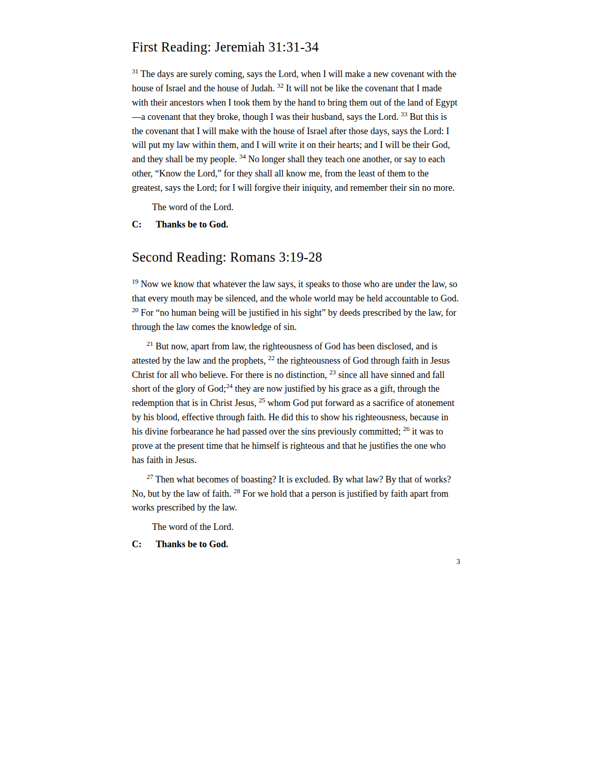First Reading: Jeremiah 31:31-34
31 The days are surely coming, says the Lord, when I will make a new covenant with the house of Israel and the house of Judah. 32 It will not be like the covenant that I made with their ancestors when I took them by the hand to bring them out of the land of Egypt—a covenant that they broke, though I was their husband, says the Lord. 33 But this is the covenant that I will make with the house of Israel after those days, says the Lord: I will put my law within them, and I will write it on their hearts; and I will be their God, and they shall be my people. 34 No longer shall they teach one another, or say to each other, “Know the Lord,” for they shall all know me, from the least of them to the greatest, says the Lord; for I will forgive their iniquity, and remember their sin no more.
The word of the Lord.
C: Thanks be to God.
Second Reading: Romans 3:19-28
19 Now we know that whatever the law says, it speaks to those who are under the law, so that every mouth may be silenced, and the whole world may be held accountable to God. 20 For “no human being will be justified in his sight” by deeds prescribed by the law, for through the law comes the knowledge of sin.
21 But now, apart from law, the righteousness of God has been disclosed, and is attested by the law and the prophets, 22 the righteousness of God through faith in Jesus Christ for all who believe. For there is no distinction, 23 since all have sinned and fall short of the glory of God;24 they are now justified by his grace as a gift, through the redemption that is in Christ Jesus, 25 whom God put forward as a sacrifice of atonement by his blood, effective through faith. He did this to show his righteousness, because in his divine forbearance he had passed over the sins previously committed; 26 it was to prove at the present time that he himself is righteous and that he justifies the one who has faith in Jesus.
27 Then what becomes of boasting? It is excluded. By what law? By that of works? No, but by the law of faith. 28 For we hold that a person is justified by faith apart from works prescribed by the law.
The word of the Lord.
C: Thanks be to God.
3